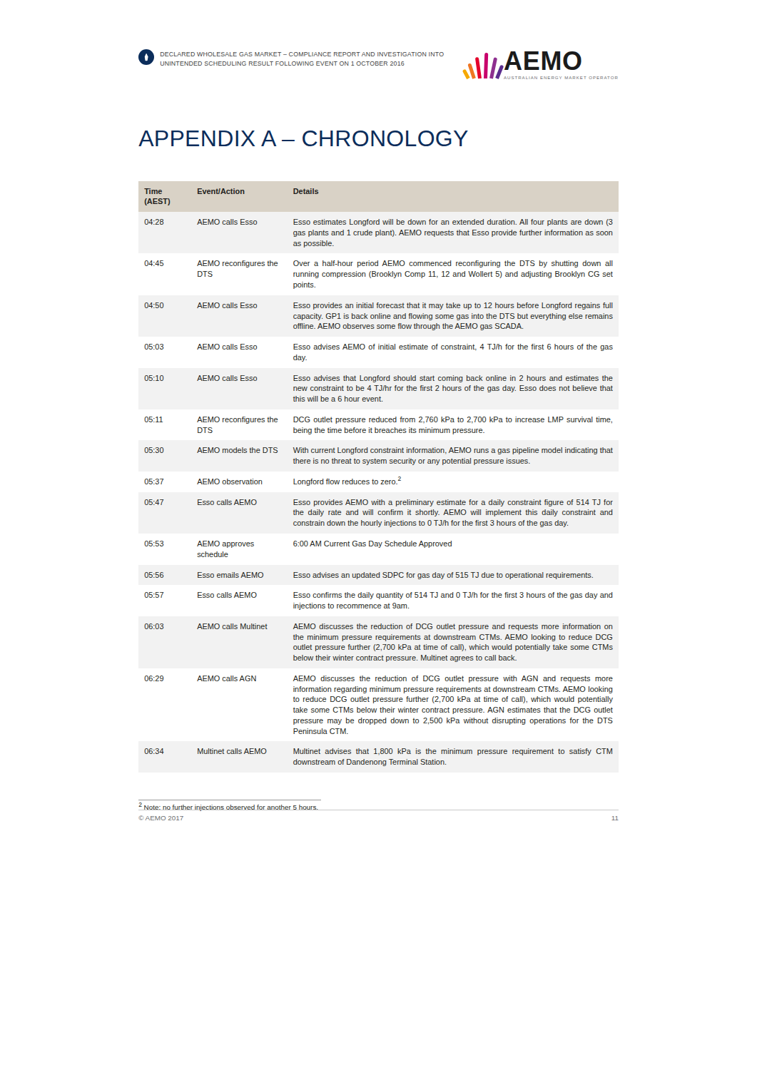Declared Wholesale Gas Market – Compliance Report and Investigation into Unintended Scheduling Result Following Event on 1 October 2016
AEMO
Australian Energy Market Operator
APPENDIX A – CHRONOLOGY
| Time (AEST) | Event/Action | Details |
| --- | --- | --- |
| 04:28 | AEMO calls Esso | Esso estimates Longford will be down for an extended duration. All four plants are down (3 gas plants and 1 crude plant). AEMO requests that Esso provide further information as soon as possible. |
| 04:45 | AEMO reconfigures the DTS | Over a half-hour period AEMO commenced reconfiguring the DTS by shutting down all running compression (Brooklyn Comp 11, 12 and Wollert 5) and adjusting Brooklyn CG set points. |
| 04:50 | AEMO calls Esso | Esso provides an initial forecast that it may take up to 12 hours before Longford regains full capacity. GP1 is back online and flowing some gas into the DTS but everything else remains offline. AEMO observes some flow through the AEMO gas SCADA. |
| 05:03 | AEMO calls Esso | Esso advises AEMO of initial estimate of constraint, 4 TJ/h for the first 6 hours of the gas day. |
| 05:10 | AEMO calls Esso | Esso advises that Longford should start coming back online in 2 hours and estimates the new constraint to be 4 TJ/hr for the first 2 hours of the gas day. Esso does not believe that this will be a 6 hour event. |
| 05:11 | AEMO reconfigures the DTS | DCG outlet pressure reduced from 2,760 kPa to 2,700 kPa to increase LMP survival time, being the time before it breaches its minimum pressure. |
| 05:30 | AEMO models the DTS | With current Longford constraint information, AEMO runs a gas pipeline model indicating that there is no threat to system security or any potential pressure issues. |
| 05:37 | AEMO observation | Longford flow reduces to zero. 2 |
| 05:47 | Esso calls AEMO | Esso provides AEMO with a preliminary estimate for a daily constraint figure of 514 TJ for the daily rate and will confirm it shortly. AEMO will implement this daily constraint and constrain down the hourly injections to 0 TJ/h for the first 3 hours of the gas day. |
| 05:53 | AEMO approves schedule | 6:00 AM Current Gas Day Schedule Approved |
| 05:56 | Esso emails AEMO | Esso advises an updated SDPC for gas day of 515 TJ due to operational requirements. |
| 05:57 | Esso calls AEMO | Esso confirms the daily quantity of 514 TJ and 0 TJ/h for the first 3 hours of the gas day and injections to recommence at 9am. |
| 06:03 | AEMO calls Multinet | AEMO discusses the reduction of DCG outlet pressure and requests more information on the minimum pressure requirements at downstream CTMs. AEMO looking to reduce DCG outlet pressure further (2,700 kPa at time of call), which would potentially take some CTMs below their winter contract pressure. Multinet agrees to call back. |
| 06:29 | AEMO calls AGN | AEMO discusses the reduction of DCG outlet pressure with AGN and requests more information regarding minimum pressure requirements at downstream CTMs. AEMO looking to reduce DCG outlet pressure further (2,700 kPa at time of call), which would potentially take some CTMs below their winter contract pressure. AGN estimates that the DCG outlet pressure may be dropped down to 2,500 kPa without disrupting operations for the DTS Peninsula CTM. |
| 06:34 | Multinet calls AEMO | Multinet advises that 1,800 kPa is the minimum pressure requirement to satisfy CTM downstream of Dandenong Terminal Station. |
2 Note: no further injections observed for another 5 hours.
© AEMO 2017
11